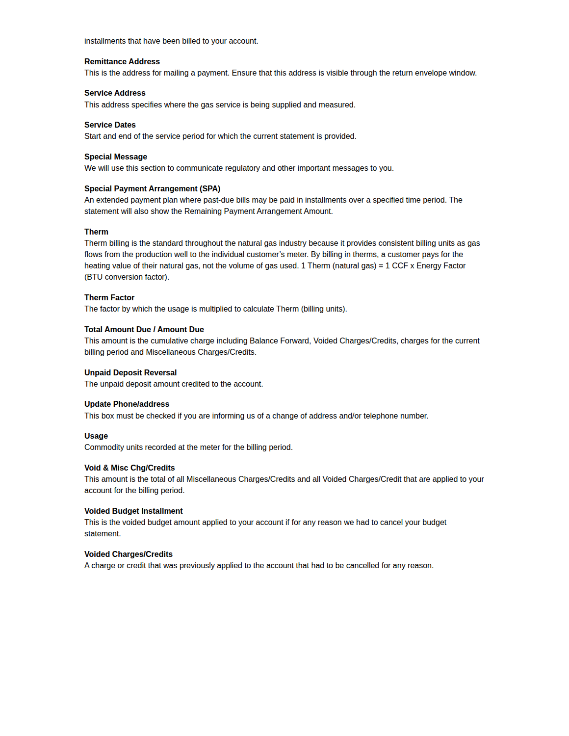installments that have been billed to your account.
Remittance Address
This is the address for mailing a payment. Ensure that this address is visible through the return envelope window.
Service Address
This address specifies where the gas service is being supplied and measured.
Service Dates
Start and end of the service period for which the current statement is provided.
Special Message
We will use this section to communicate regulatory and other important messages to you.
Special Payment Arrangement (SPA)
An extended payment plan where past-due bills may be paid in installments over a specified time period. The statement will also show the Remaining Payment Arrangement Amount.
Therm
Therm billing is the standard throughout the natural gas industry because it provides consistent billing units as gas flows from the production well to the individual customer’s meter. By billing in therms, a customer pays for the heating value of their natural gas, not the volume of gas used. 1 Therm (natural gas) = 1 CCF x Energy Factor (BTU conversion factor).
Therm Factor
The factor by which the usage is multiplied to calculate Therm (billing units).
Total Amount Due / Amount Due
This amount is the cumulative charge including Balance Forward, Voided Charges/Credits, charges for the current billing period and Miscellaneous Charges/Credits.
Unpaid Deposit Reversal
The unpaid deposit amount credited to the account.
Update Phone/address
This box must be checked if you are informing us of a change of address and/or telephone number.
Usage
Commodity units recorded at the meter for the billing period.
Void & Misc Chg/Credits
This amount is the total of all Miscellaneous Charges/Credits and all Voided Charges/Credit that are applied to your account for the billing period.
Voided Budget Installment
This is the voided budget amount applied to your account if for any reason we had to cancel your budget statement.
Voided Charges/Credits
A charge or credit that was previously applied to the account that had to be cancelled for any reason.